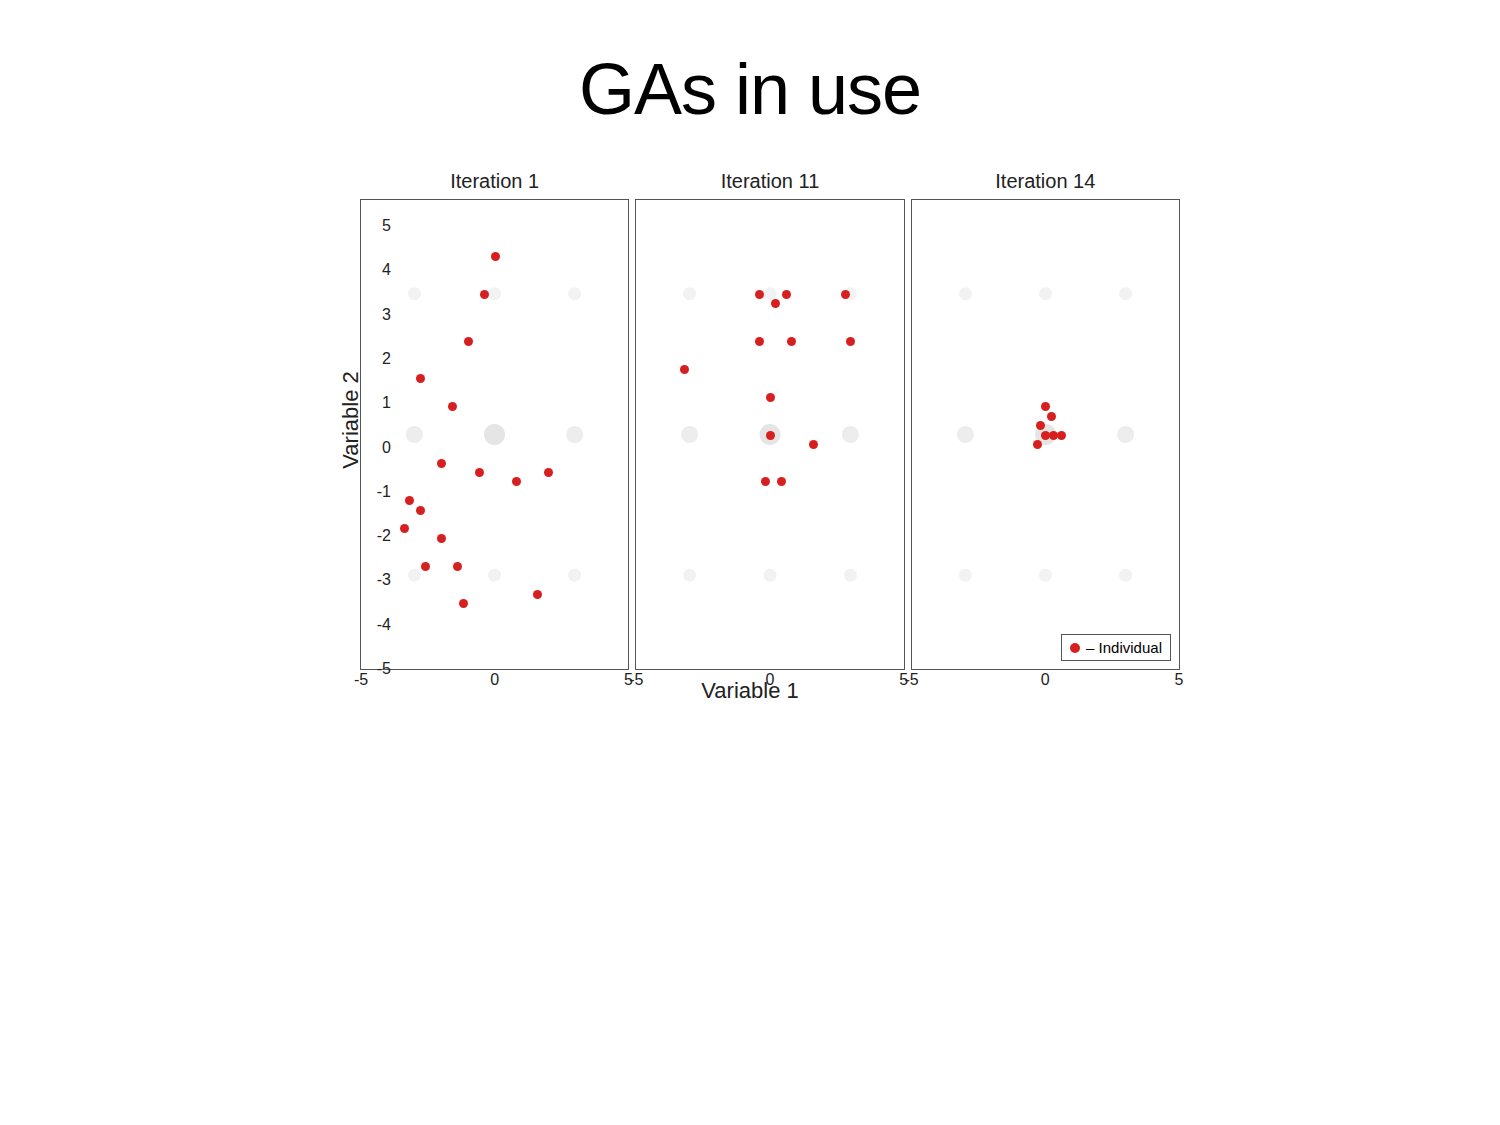GAs in use
Variable 2
Iteration 1
5 4 3 2 1 0 -1 -2 -3 -4 -5
-5 0 5
Iteration 11
-5 0 5
Iteration 14
– Individual
-5 0 5
Variable 1